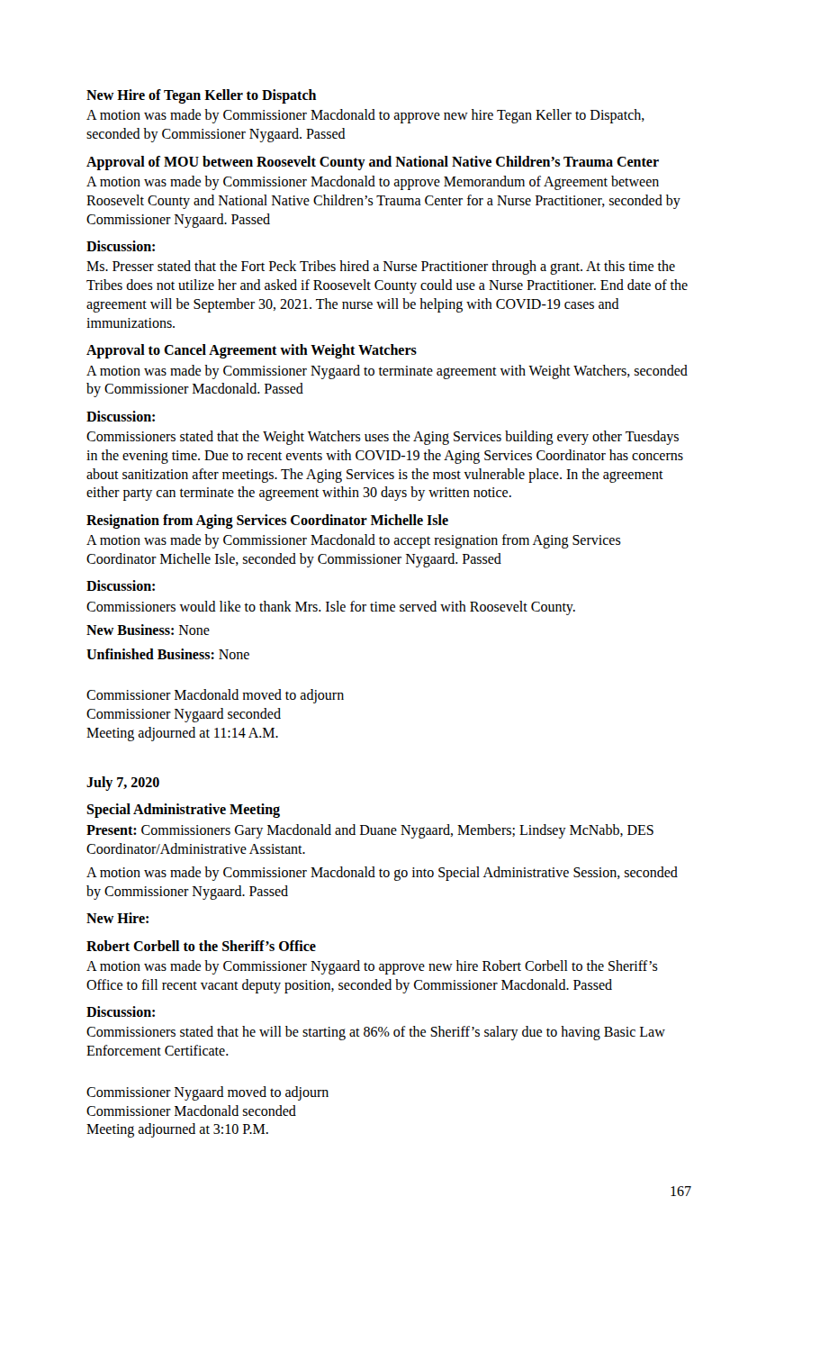New Hire of Tegan Keller to Dispatch
A motion was made by Commissioner Macdonald to approve new hire Tegan Keller to Dispatch, seconded by Commissioner Nygaard. Passed
Approval of MOU between Roosevelt County and National Native Children’s Trauma Center
A motion was made by Commissioner Macdonald to approve Memorandum of Agreement between Roosevelt County and National Native Children’s Trauma Center for a Nurse Practitioner, seconded by Commissioner Nygaard. Passed
Discussion:
Ms. Presser stated that the Fort Peck Tribes hired a Nurse Practitioner through a grant. At this time the Tribes does not utilize her and asked if Roosevelt County could use a Nurse Practitioner. End date of the agreement will be September 30, 2021. The nurse will be helping with COVID-19 cases and immunizations.
Approval to Cancel Agreement with Weight Watchers
A motion was made by Commissioner Nygaard to terminate agreement with Weight Watchers, seconded by Commissioner Macdonald. Passed
Discussion:
Commissioners stated that the Weight Watchers uses the Aging Services building every other Tuesdays in the evening time. Due to recent events with COVID-19 the Aging Services Coordinator has concerns about sanitization after meetings. The Aging Services is the most vulnerable place. In the agreement either party can terminate the agreement within 30 days by written notice.
Resignation from Aging Services Coordinator Michelle Isle
A motion was made by Commissioner Macdonald to accept resignation from Aging Services Coordinator Michelle Isle, seconded by Commissioner Nygaard. Passed
Discussion:
Commissioners would like to thank Mrs. Isle for time served with Roosevelt County.
New Business: None
Unfinished Business: None
Commissioner Macdonald moved to adjourn
Commissioner Nygaard seconded
Meeting adjourned at 11:14 A.M.
July 7, 2020
Special Administrative Meeting
Present: Commissioners Gary Macdonald and Duane Nygaard, Members; Lindsey McNabb, DES Coordinator/Administrative Assistant.
A motion was made by Commissioner Macdonald to go into Special Administrative Session, seconded by Commissioner Nygaard. Passed
New Hire:
Robert Corbell to the Sheriff’s Office
A motion was made by Commissioner Nygaard to approve new hire Robert Corbell to the Sheriff’s Office to fill recent vacant deputy position, seconded by Commissioner Macdonald. Passed
Discussion:
Commissioners stated that he will be starting at 86% of the Sheriff’s salary due to having Basic Law Enforcement Certificate.
Commissioner Nygaard moved to adjourn
Commissioner Macdonald seconded
Meeting adjourned at 3:10 P.M.
167